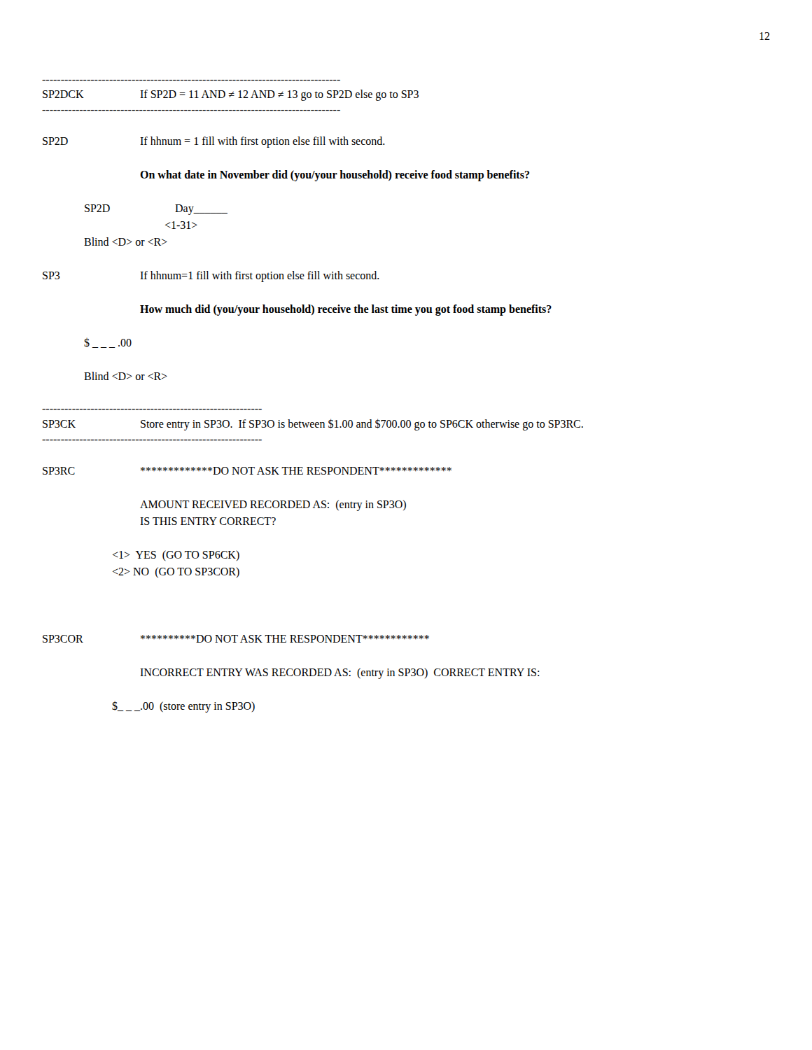12
--------------------------------------------------------------------------------
SP2DCK
If SP2D = 11 AND ≠ 12 AND ≠ 13 go to SP2D else go to SP3
--------------------------------------------------------------------------------
SP2D
If hhnum = 1 fill with first option else fill with second.
On what date in November did (you/your household) receive food stamp benefits?
SP2D
Day______
<1-31>
Blind <D> or <R>
SP3
If hhnum=1 fill with first option else fill with second.
How much did (you/your household) receive the last time you got food stamp benefits?
$ _ _ _ .00
Blind <D> or <R>
-----------------------------------------------------------
SP3CK
Store entry in SP3O. If SP3O is between $1.00 and $700.00 go to SP6CK otherwise go to SP3RC.
-----------------------------------------------------------
SP3RC
*************DO NOT ASK THE RESPONDENT*************
AMOUNT RECEIVED RECORDED AS: (entry in SP3O)
IS THIS ENTRY CORRECT?
<1> YES (GO TO SP6CK)
<2> NO (GO TO SP3COR)
SP3COR
**********DO NOT ASK THE RESPONDENT************
INCORRECT ENTRY WAS RECORDED AS: (entry in SP3O) CORRECT ENTRY IS:
$_ _ _.00 (store entry in SP3O)